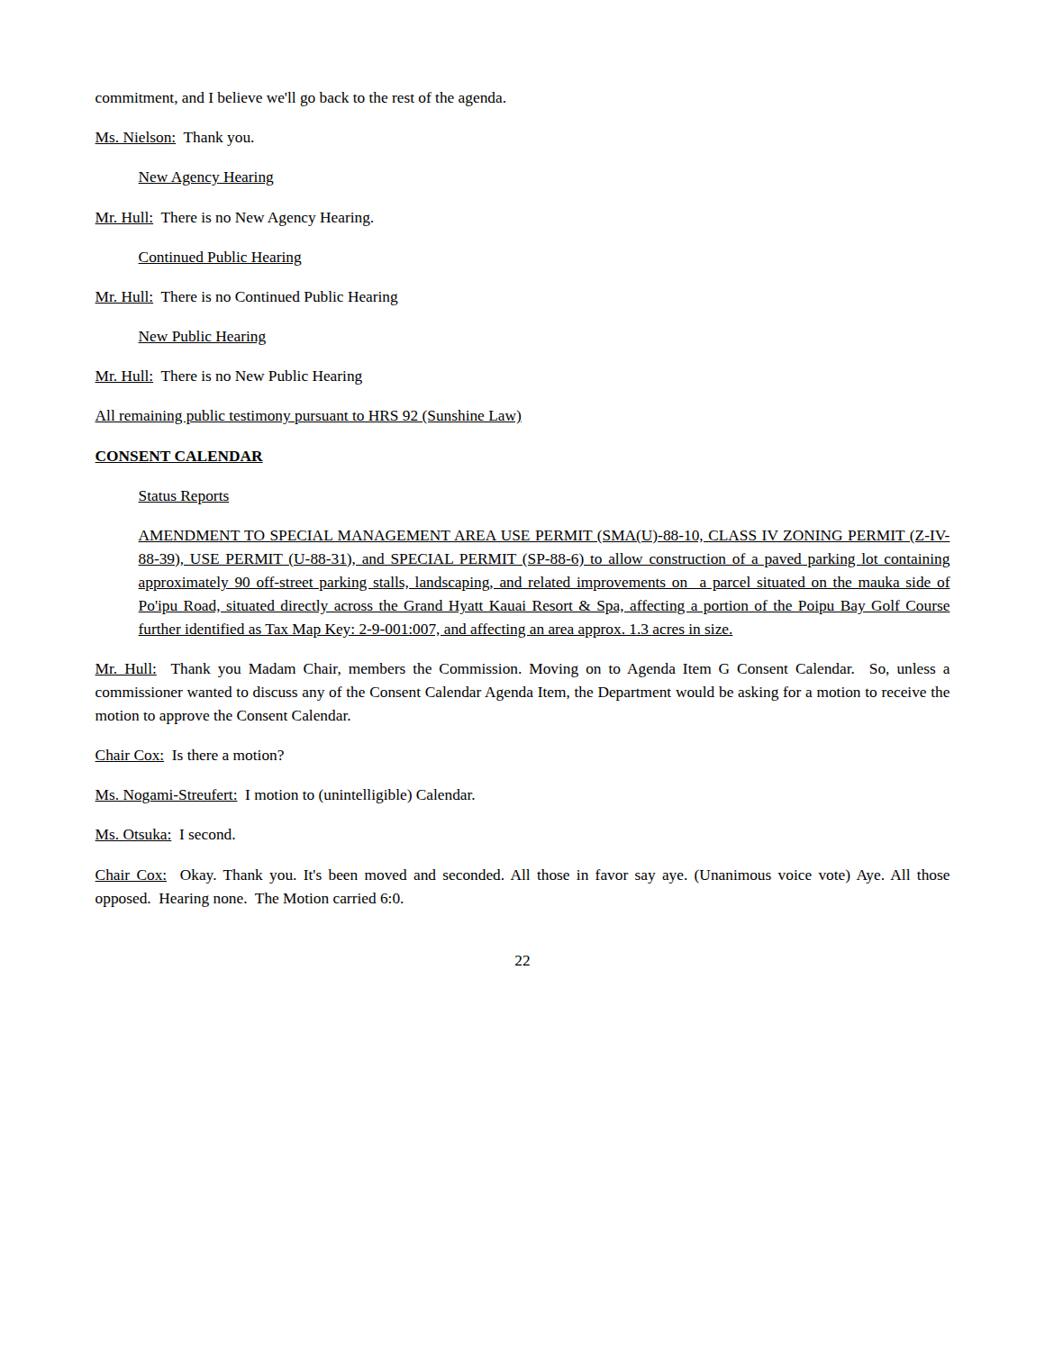commitment, and I believe we'll go back to the rest of the agenda.
Ms. Nielson: Thank you.
New Agency Hearing
Mr. Hull: There is no New Agency Hearing.
Continued Public Hearing
Mr. Hull: There is no Continued Public Hearing
New Public Hearing
Mr. Hull: There is no New Public Hearing
All remaining public testimony pursuant to HRS 92 (Sunshine Law)
CONSENT CALENDAR
Status Reports
AMENDMENT TO SPECIAL MANAGEMENT AREA USE PERMIT (SMA(U)-88-10, CLASS IV ZONING PERMIT (Z-IV-88-39), USE PERMIT (U-88-31), and SPECIAL PERMIT (SP-88-6) to allow construction of a paved parking lot containing approximately 90 off-street parking stalls, landscaping, and related improvements on a parcel situated on the mauka side of Po'ipu Road, situated directly across the Grand Hyatt Kauai Resort & Spa, affecting a portion of the Poipu Bay Golf Course further identified as Tax Map Key: 2-9-001:007, and affecting an area approx. 1.3 acres in size.
Mr. Hull: Thank you Madam Chair, members the Commission. Moving on to Agenda Item G Consent Calendar. So, unless a commissioner wanted to discuss any of the Consent Calendar Agenda Item, the Department would be asking for a motion to receive the motion to approve the Consent Calendar.
Chair Cox: Is there a motion?
Ms. Nogami-Streufert: I motion to (unintelligible) Calendar.
Ms. Otsuka: I second.
Chair Cox: Okay. Thank you. It's been moved and seconded. All those in favor say aye. (Unanimous voice vote) Aye. All those opposed. Hearing none. The Motion carried 6:0.
22